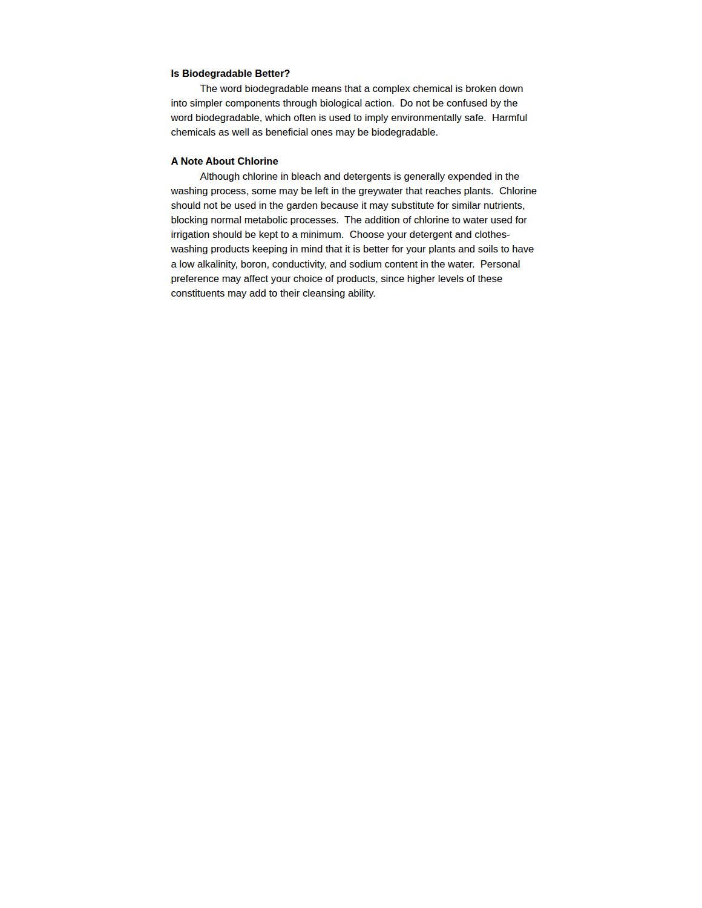Is Biodegradable Better?
The word biodegradable means that a complex chemical is broken down into simpler components through biological action. Do not be confused by the word biodegradable, which often is used to imply environmentally safe. Harmful chemicals as well as beneficial ones may be biodegradable.
A Note About Chlorine
Although chlorine in bleach and detergents is generally expended in the washing process, some may be left in the greywater that reaches plants. Chlorine should not be used in the garden because it may substitute for similar nutrients, blocking normal metabolic processes. The addition of chlorine to water used for irrigation should be kept to a minimum. Choose your detergent and clothes-washing products keeping in mind that it is better for your plants and soils to have a low alkalinity, boron, conductivity, and sodium content in the water. Personal preference may affect your choice of products, since higher levels of these constituents may add to their cleansing ability.